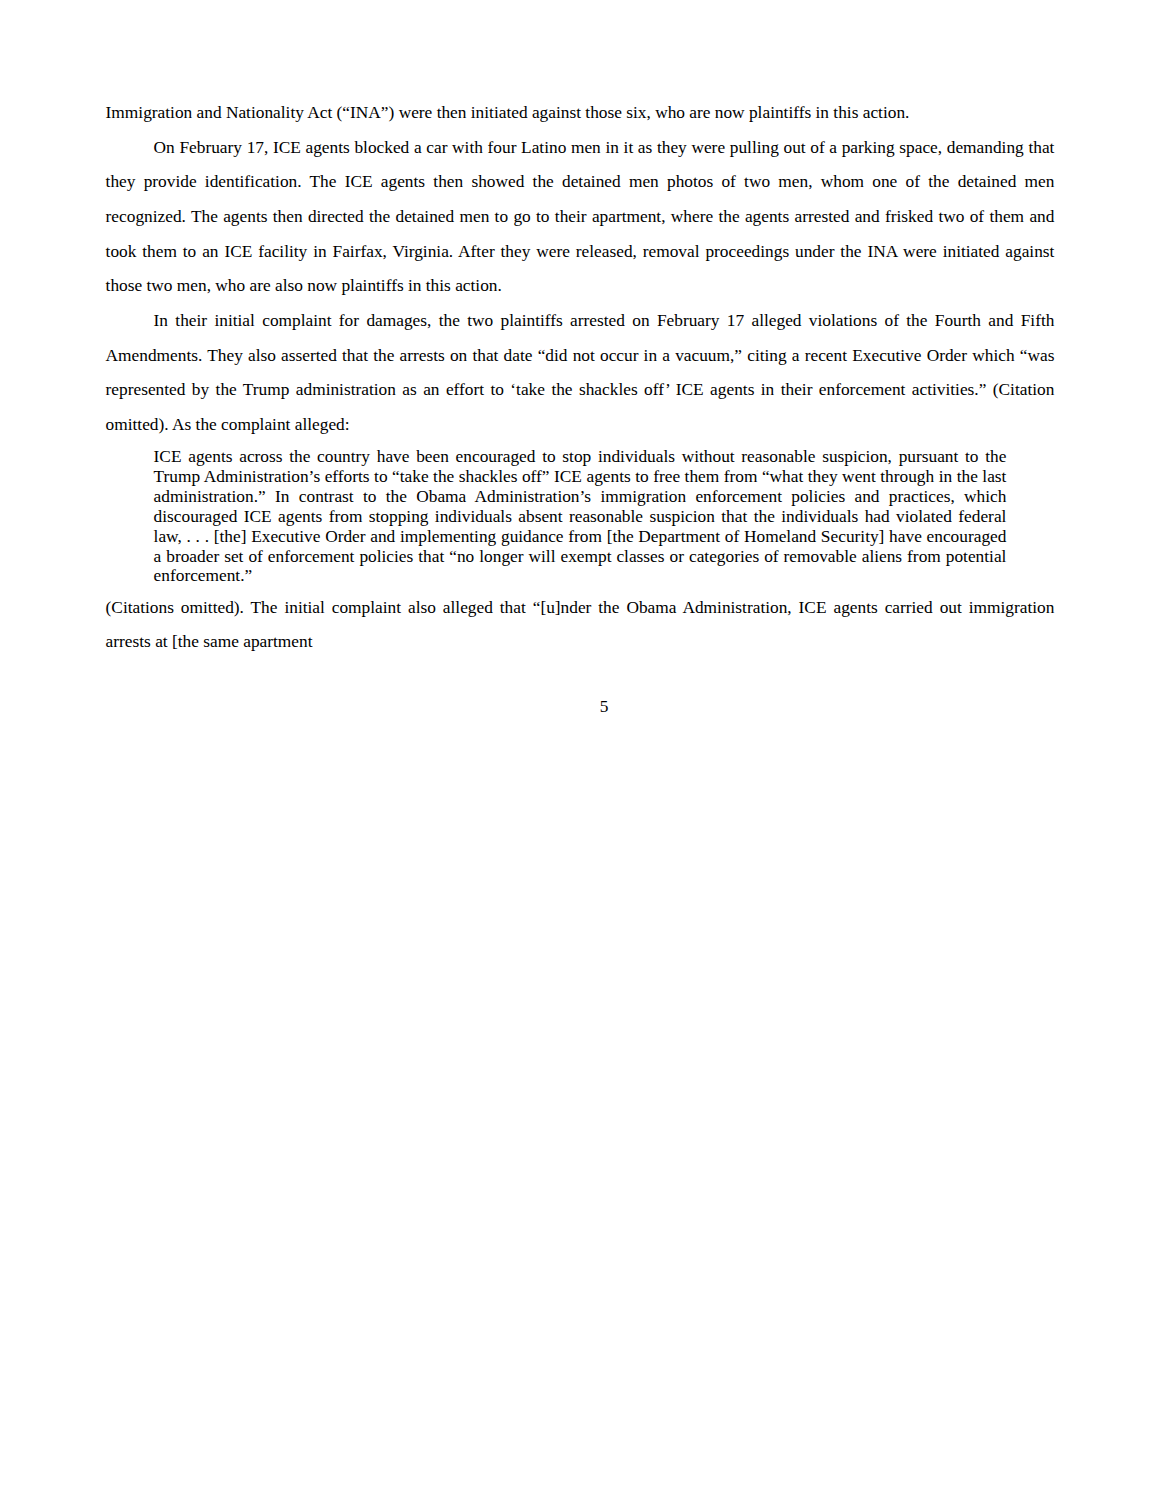Immigration and Nationality Act (“INA”) were then initiated against those six, who are now plaintiffs in this action.
On February 17, ICE agents blocked a car with four Latino men in it as they were pulling out of a parking space, demanding that they provide identification. The ICE agents then showed the detained men photos of two men, whom one of the detained men recognized. The agents then directed the detained men to go to their apartment, where the agents arrested and frisked two of them and took them to an ICE facility in Fairfax, Virginia. After they were released, removal proceedings under the INA were initiated against those two men, who are also now plaintiffs in this action.
In their initial complaint for damages, the two plaintiffs arrested on February 17 alleged violations of the Fourth and Fifth Amendments. They also asserted that the arrests on that date “did not occur in a vacuum,” citing a recent Executive Order which “was represented by the Trump administration as an effort to ‘take the shackles off’ ICE agents in their enforcement activities.” (Citation omitted). As the complaint alleged:
ICE agents across the country have been encouraged to stop individuals without reasonable suspicion, pursuant to the Trump Administration’s efforts to “take the shackles off” ICE agents to free them from “what they went through in the last administration.” In contrast to the Obama Administration’s immigration enforcement policies and practices, which discouraged ICE agents from stopping individuals absent reasonable suspicion that the individuals had violated federal law, . . . [the] Executive Order and implementing guidance from [the Department of Homeland Security] have encouraged a broader set of enforcement policies that “no longer will exempt classes or categories of removable aliens from potential enforcement.”
(Citations omitted). The initial complaint also alleged that “[u]nder the Obama Administration, ICE agents carried out immigration arrests at [the same apartment
5